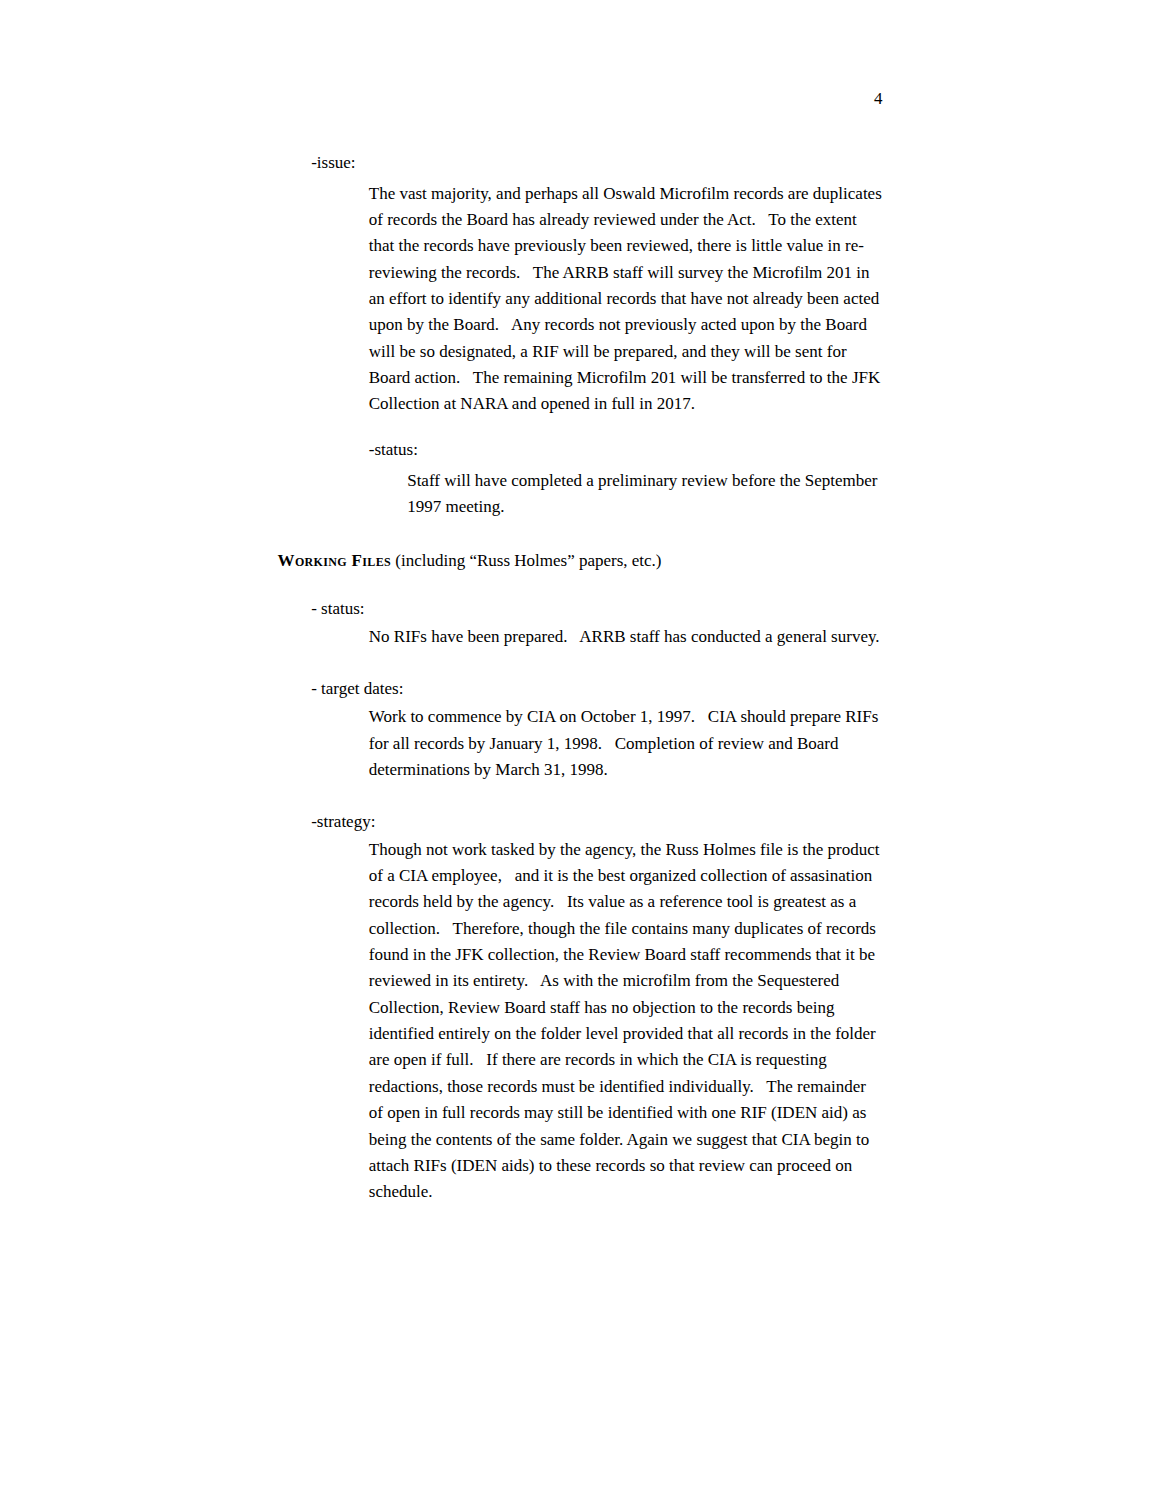4
-issue:
The vast majority, and perhaps all Oswald Microfilm records are duplicates of records the Board has already reviewed under the Act. To the extent that the records have previously been reviewed, there is little value in re-reviewing the records. The ARRB staff will survey the Microfilm 201 in an effort to identify any additional records that have not already been acted upon by the Board. Any records not previously acted upon by the Board will be so designated, a RIF will be prepared, and they will be sent for Board action. The remaining Microfilm 201 will be transferred to the JFK Collection at NARA and opened in full in 2017.
-status:
Staff will have completed a preliminary review before the September 1997 meeting.
Working Files (including “Russ Holmes” papers, etc.)
- status:
No RIFs have been prepared. ARRB staff has conducted a general survey.
- target dates:
Work to commence by CIA on October 1, 1997. CIA should prepare RIFs for all records by January 1, 1998. Completion of review and Board determinations by March 31, 1998.
-strategy:
Though not work tasked by the agency, the Russ Holmes file is the product of a CIA employee, and it is the best organized collection of assasination records held by the agency. Its value as a reference tool is greatest as a collection. Therefore, though the file contains many duplicates of records found in the JFK collection, the Review Board staff recommends that it be reviewed in its entirety. As with the microfilm from the Sequestered Collection, Review Board staff has no objection to the records being identified entirely on the folder level provided that all records in the folder are open if full. If there are records in which the CIA is requesting redactions, those records must be identified individually. The remainder of open in full records may still be identified with one RIF (IDEN aid) as being the contents of the same folder. Again we suggest that CIA begin to attach RIFs (IDEN aids) to these records so that review can proceed on schedule.